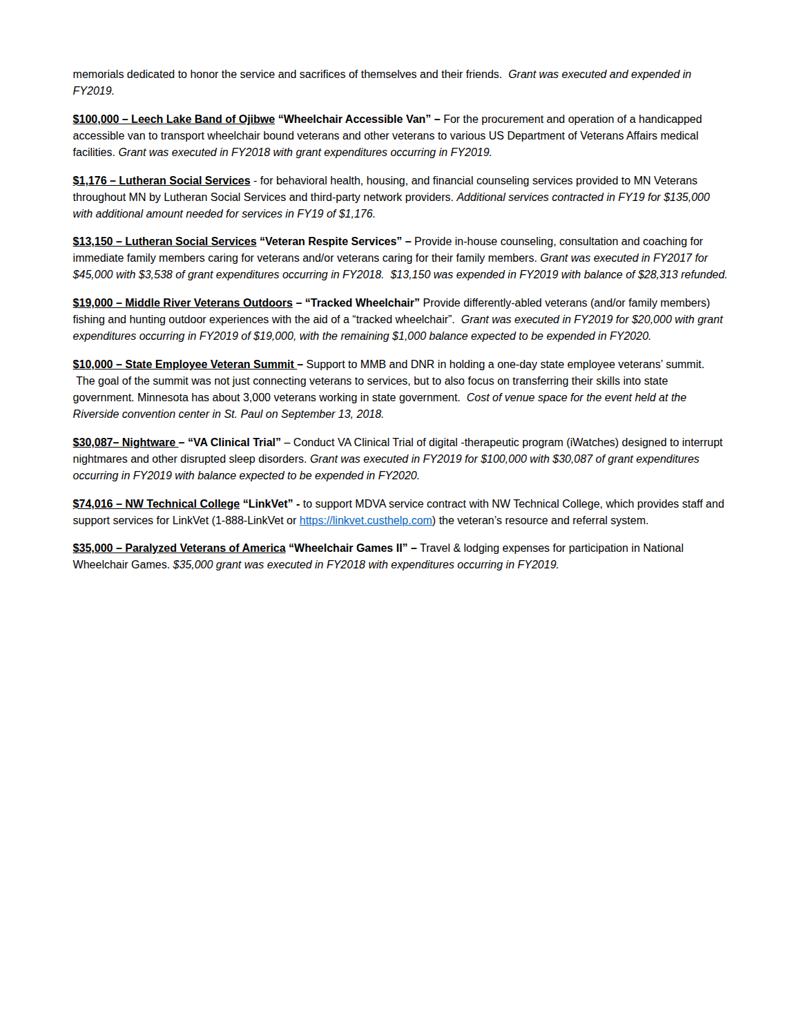memorials dedicated to honor the service and sacrifices of themselves and their friends. Grant was executed and expended in FY2019.
$100,000 – Leech Lake Band of Ojibwe “Wheelchair Accessible Van” – For the procurement and operation of a handicapped accessible van to transport wheelchair bound veterans and other veterans to various US Department of Veterans Affairs medical facilities. Grant was executed in FY2018 with grant expenditures occurring in FY2019.
$1,176 – Lutheran Social Services - for behavioral health, housing, and financial counseling services provided to MN Veterans throughout MN by Lutheran Social Services and third-party network providers. Additional services contracted in FY19 for $135,000 with additional amount needed for services in FY19 of $1,176.
$13,150 – Lutheran Social Services “Veteran Respite Services” – Provide in-house counseling, consultation and coaching for immediate family members caring for veterans and/or veterans caring for their family members. Grant was executed in FY2017 for $45,000 with $3,538 of grant expenditures occurring in FY2018. $13,150 was expended in FY2019 with balance of $28,313 refunded.
$19,000 – Middle River Veterans Outdoors – “Tracked Wheelchair” Provide differently-abled veterans (and/or family members) fishing and hunting outdoor experiences with the aid of a “tracked wheelchair”. Grant was executed in FY2019 for $20,000 with grant expenditures occurring in FY2019 of $19,000, with the remaining $1,000 balance expected to be expended in FY2020.
$10,000 – State Employee Veteran Summit – Support to MMB and DNR in holding a one-day state employee veterans’ summit. The goal of the summit was not just connecting veterans to services, but to also focus on transferring their skills into state government. Minnesota has about 3,000 veterans working in state government. Cost of venue space for the event held at the Riverside convention center in St. Paul on September 13, 2018.
$30,087– Nightware – “VA Clinical Trial” – Conduct VA Clinical Trial of digital -therapeutic program (iWatches) designed to interrupt nightmares and other disrupted sleep disorders. Grant was executed in FY2019 for $100,000 with $30,087 of grant expenditures occurring in FY2019 with balance expected to be expended in FY2020.
$74,016 – NW Technical College “LinkVet” - to support MDVA service contract with NW Technical College, which provides staff and support services for LinkVet (1-888-LinkVet or https://linkvet.custhelp.com) the veteran’s resource and referral system.
$35,000 – Paralyzed Veterans of America “Wheelchair Games II” – Travel & lodging expenses for participation in National Wheelchair Games. $35,000 grant was executed in FY2018 with expenditures occurring in FY2019.